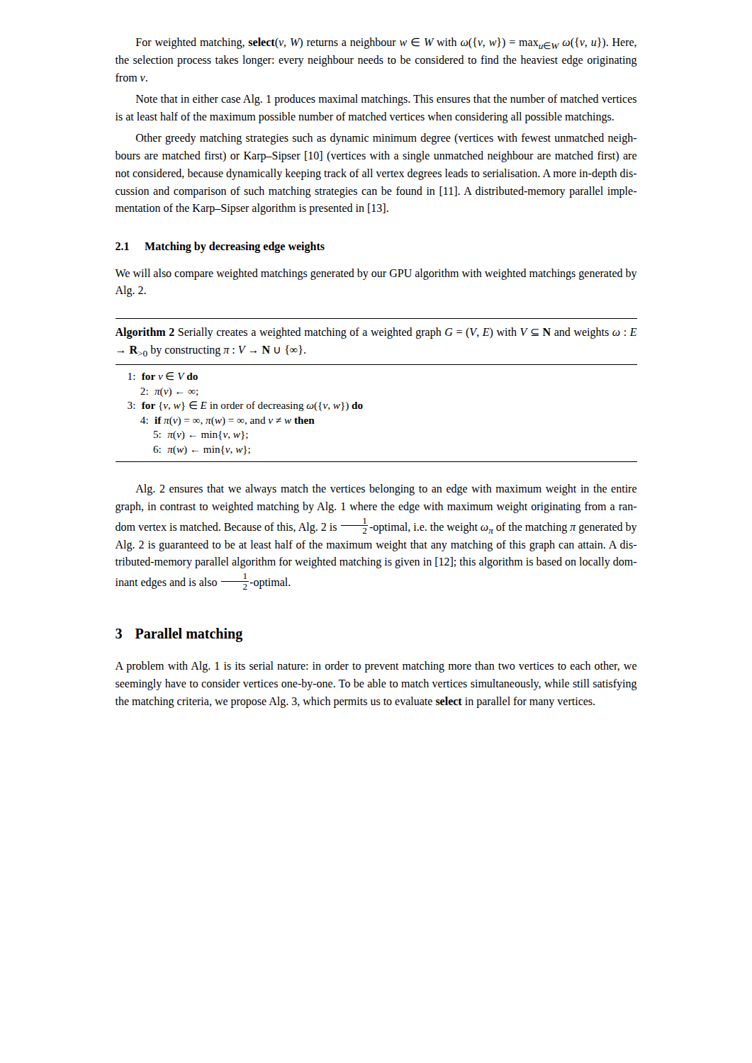For weighted matching, select(v, W) returns a neighbour w ∈ W with ω({v, w}) = maxu∈W ω({v, u}). Here, the selection process takes longer: every neighbour needs to be considered to find the heaviest edge originating from v.
Note that in either case Alg. 1 produces maximal matchings. This ensures that the number of matched vertices is at least half of the maximum possible number of matched vertices when considering all possible matchings.
Other greedy matching strategies such as dynamic minimum degree (vertices with fewest unmatched neighbours are matched first) or Karp–Sipser [10] (vertices with a single unmatched neighbour are matched first) are not considered, because dynamically keeping track of all vertex degrees leads to serialisation. A more in-depth discussion and comparison of such matching strategies can be found in [11]. A distributed-memory parallel implementation of the Karp–Sipser algorithm is presented in [13].
2.1 Matching by decreasing edge weights
We will also compare weighted matchings generated by our GPU algorithm with weighted matchings generated by Alg. 2.
Algorithm 2 Serially creates a weighted matching of a weighted graph G = (V, E) with V ⊆ N and weights ω : E → R>0 by constructing π : V → N ∪ {∞}.
for v ∈ V do
π(v) ← ∞;
for {v, w} ∈ E in order of decreasing ω({v, w}) do
if π(v) = ∞, π(w) = ∞, and v ≠ w then
π(v) ← min{v, w};
π(w) ← min{v, w};
Alg. 2 ensures that we always match the vertices belonging to an edge with maximum weight in the entire graph, in contrast to weighted matching by Alg. 1 where the edge with maximum weight originating from a random vertex is matched. Because of this, Alg. 2 is 12-optimal, i.e. the weight ωπ of the matching π generated by Alg. 2 is guaranteed to be at least half of the maximum weight that any matching of this graph can attain. A distributed-memory parallel algorithm for weighted matching is given in [12]; this algorithm is based on locally dominant edges and is also 12-optimal.
3 Parallel matching
A problem with Alg. 1 is its serial nature: in order to prevent matching more than two vertices to each other, we seemingly have to consider vertices one-by-one. To be able to match vertices simultaneously, while still satisfying the matching criteria, we propose Alg. 3, which permits us to evaluate select in parallel for many vertices.